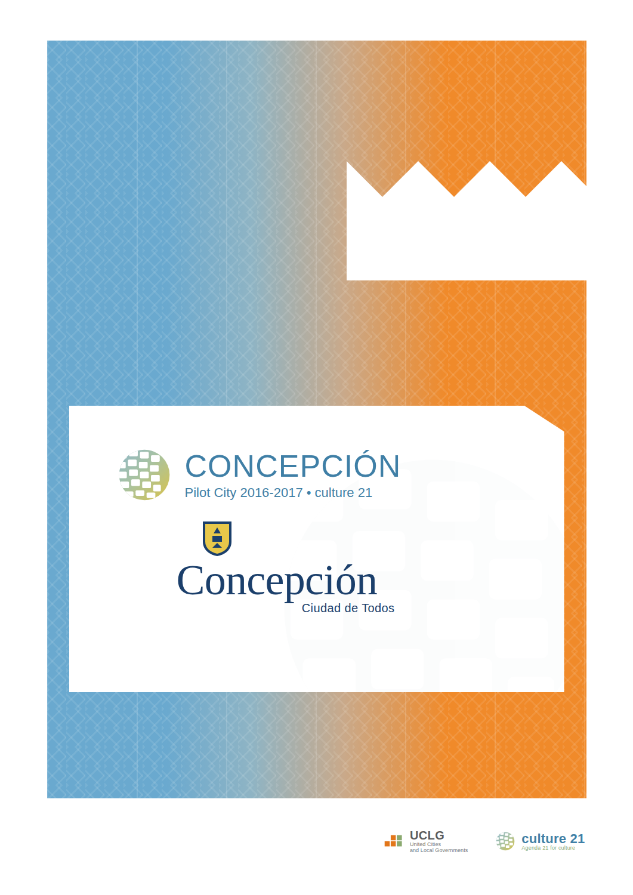CONCEPCIÓN
Pilot City 2016-2017 • culture 21
Concepción
Ciudad de Todos
UCLG
United Cities
and Local Governments
culture 21
Agenda 21 for culture
Cover of the Concepción Pilot City 2016-2017 culture 21 report, published with UCLG United Cities and Local Governments and Agenda 21 for culture.